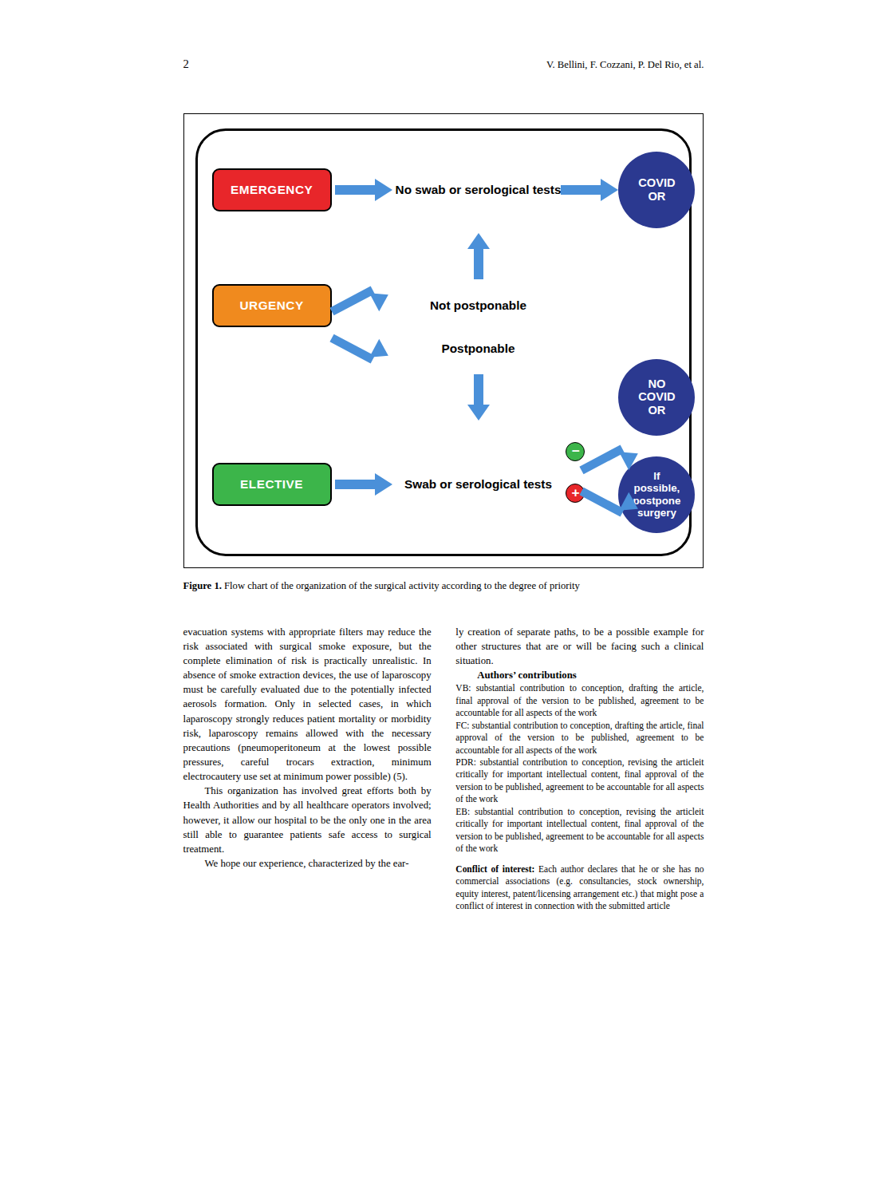2 V. Bellini, F. Cozzani, P. Del Rio, et al.
| EMERGENCY | | No swab or serological tests | | COVID OR |
| URGENCY | | Not postponable | | |
| | | Postponable | | |
| | | | | NO COVID OR |
| ELECTIVE | | Swab or serological tests | − + | If possible, postpone surgery |
Figure 1. Flow chart of the organization of the surgical activity according to the degree of priority
evacuation systems with appropriate filters may reduce the risk associated with surgical smoke exposure, but the complete elimination of risk is practically unrealistic. In absence of smoke extraction devices, the use of laparoscopy must be carefully evaluated due to the potentially infected aerosols formation. Only in selected cases, in which laparoscopy strongly reduces patient mortality or morbidity risk, laparoscopy remains allowed with the necessary precautions (pneumoperitoneum at the lowest possible pressures, careful trocars extraction, minimum electrocautery use set at minimum power possible) (5).
This organization has involved great efforts both by Health Authorities and by all healthcare operators involved; however, it allow our hospital to be the only one in the area still able to guarantee patients safe access to surgical treatment.
We hope our experience, characterized by the ear-
ly creation of separate paths, to be a possible example for other structures that are or will be facing such a clinical situation.
Authors’ contributions
VB: substantial contribution to conception, drafting the article, final approval of the version to be published, agreement to be accountable for all aspects of the work
FC: substantial contribution to conception, drafting the article, final approval of the version to be published, agreement to be accountable for all aspects of the work
PDR: substantial contribution to conception, revising the articleit critically for important intellectual content, final approval of the version to be published, agreement to be accountable for all aspects of the work
EB: substantial contribution to conception, revising the articleit critically for important intellectual content, final approval of the version to be published, agreement to be accountable for all aspects of the work
Conflict of interest: Each author declares that he or she has no commercial associations (e.g. consultancies, stock ownership, equity interest, patent/licensing arrangement etc.) that might pose a conflict of interest in connection with the submitted article